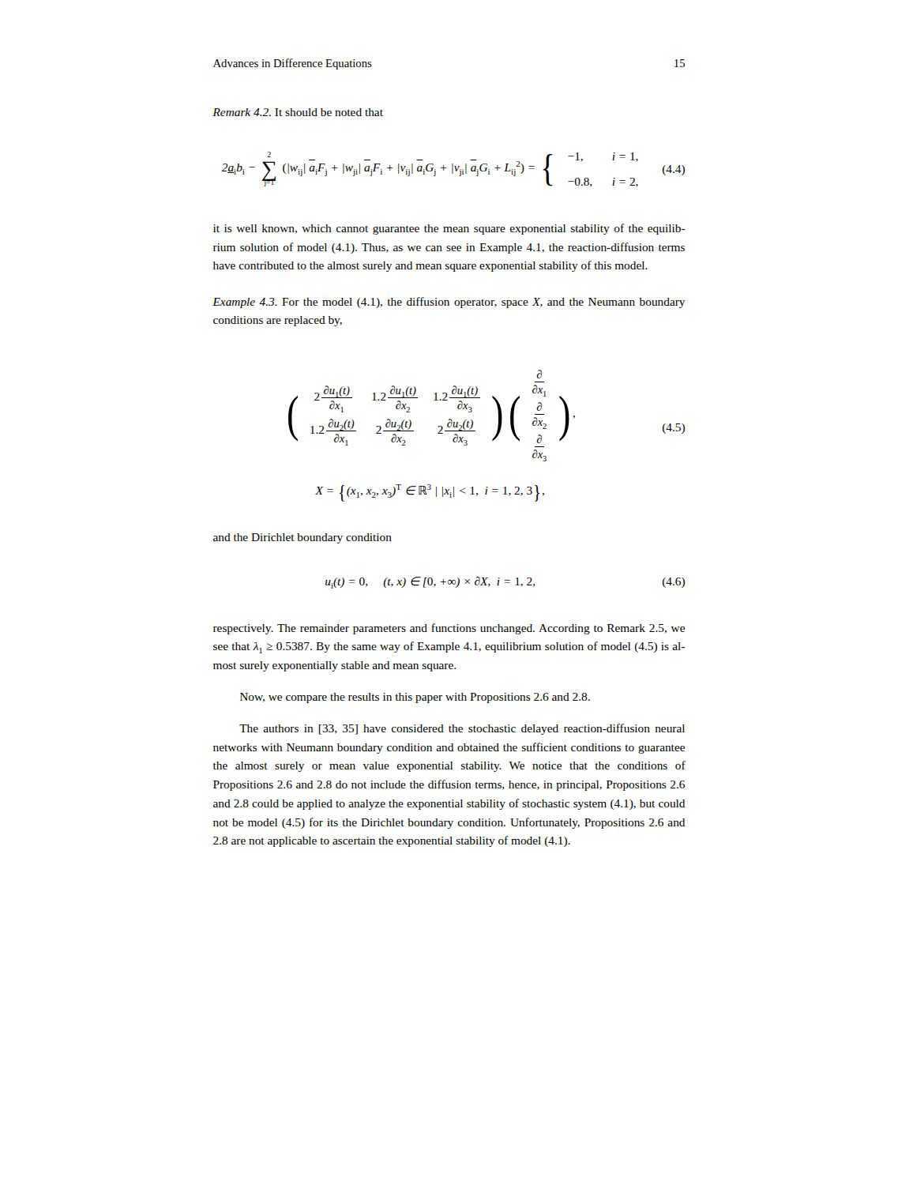Advances in Difference Equations 15
Remark 4.2. It should be noted that
2aibi − 2∑j=1 (|wij| aiFj + |wji| ajFi + |vij| aiGj + |vji| ajGi + Lij2) = { −1, i = 1, −0.8, i = 2,
(4.4)
it is well known, which cannot guarantee the mean square exponential stability of the equilibrium solution of model (4.1). Thus, as we can see in Example 4.1, the reaction-diffusion terms have contributed to the almost surely and mean square exponential stability of this model.
Example 4.3. For the model (4.1), the diffusion operator, space X, and the Neumann boundary conditions are replaced by,
(
| 2 ∂u 1 (t) ∂x 1 | 1.2 ∂u 1 (t) ∂x 2 | 1.2 ∂u 1 (t) ∂x 3 |
| 1.2 ∂u 2 (t) ∂x 1 | 2 ∂u 2 (t) ∂x 2 | 2 ∂u 2 (t) ∂x 3 |
) (
| ∂ ∂x 1 |
| ∂ ∂x 2 |
| ∂ ∂x 3 |
) ,
X = {(x1, x2, x3)T ∈ ℝ3 | |xi| < 1, i = 1, 2, 3},
(4.5)
and the Dirichlet boundary condition
ui(t) = 0, (t, x) ∈ [0, +∞) × ∂X, i = 1, 2,
(4.6)
respectively. The remainder parameters and functions unchanged. According to Remark 2.5, we see that λ1 ≥ 0.5387. By the same way of Example 4.1, equilibrium solution of model (4.5) is almost surely exponentially stable and mean square.
Now, we compare the results in this paper with Propositions 2.6 and 2.8.
The authors in [33, 35] have considered the stochastic delayed reaction-diffusion neural networks with Neumann boundary condition and obtained the sufficient conditions to guarantee the almost surely or mean value exponential stability. We notice that the conditions of Propositions 2.6 and 2.8 do not include the diffusion terms, hence, in principal, Propositions 2.6 and 2.8 could be applied to analyze the exponential stability of stochastic system (4.1), but could not be model (4.5) for its the Dirichlet boundary condition. Unfortunately, Propositions 2.6 and 2.8 are not applicable to ascertain the exponential stability of model (4.1).